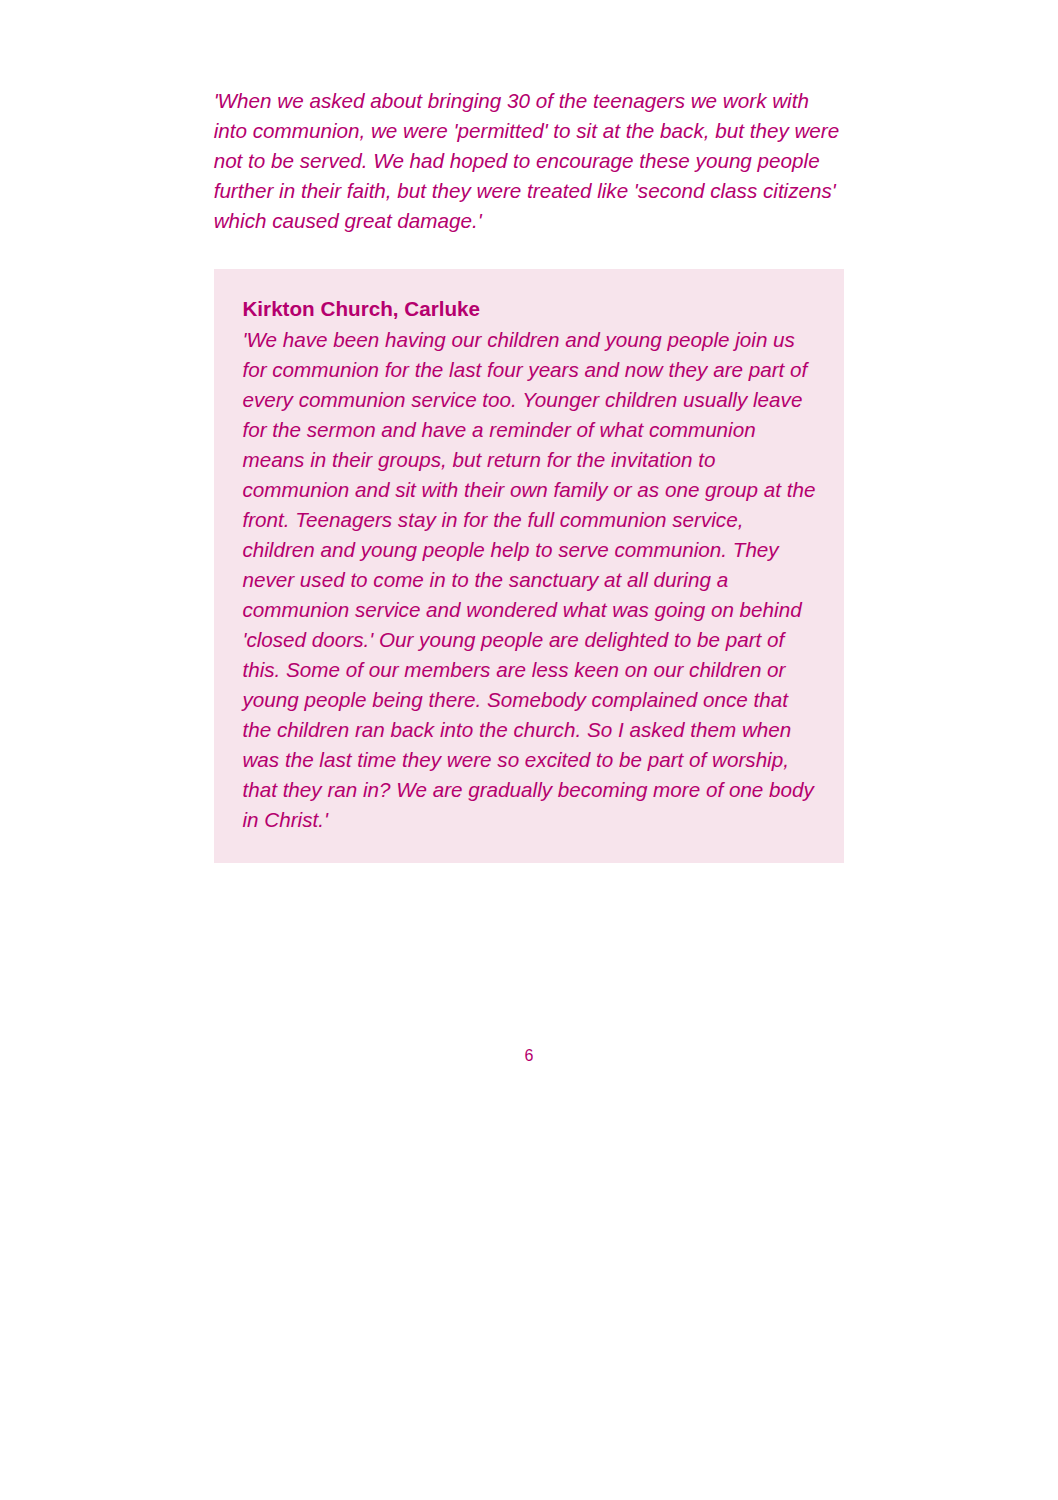'When we asked about bringing 30 of the teenagers we work with into communion, we were 'permitted' to sit at the back, but they were not to be served. We had hoped to encourage these young people further in their faith, but they were treated like 'second class citizens' which caused great damage.'
Kirkton Church, Carluke
'We have been having our children and young people join us for communion for the last four years and now they are part of every communion service too. Younger children usually leave for the sermon and have a reminder of what communion means in their groups, but return for the invitation to communion and sit with their own family or as one group at the front. Teenagers stay in for the full communion service, children and young people help to serve communion. They never used to come in to the sanctuary at all during a communion service and wondered what was going on behind 'closed doors.' Our young people are delighted to be part of this. Some of our members are less keen on our children or young people being there. Somebody complained once that the children ran back into the church. So I asked them when was the last time they were so excited to be part of worship, that they ran in? We are gradually becoming more of one body in Christ.'
6